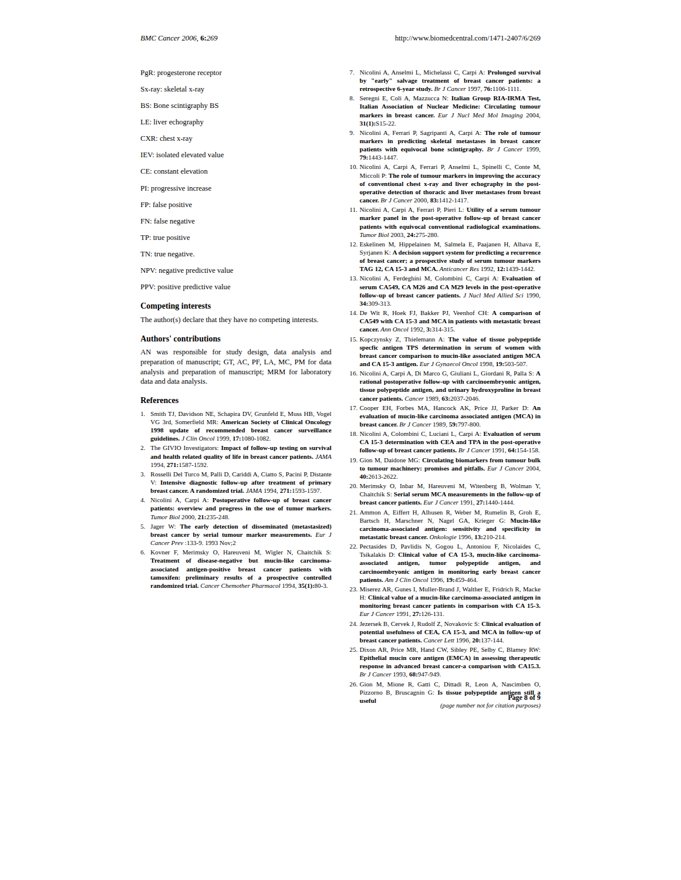BMC Cancer 2006, 6: 269
http://www.biomedcentral.com/1471-2407/6/269
PgR: progesterone receptor
Sx-ray: skeletal x-ray
BS: Bone scintigraphy BS
LE: liver echography
CXR: chest x-ray
IEV: isolated elevated value
CE: constant elevation
PI: progressive increase
FP: false positive
FN: false negative
TP: true positive
TN: true negative.
NPV: negative predictive value
PPV: positive predictive value
Competing interests
The author(s) declare that they have no competing interests.
Authors' contributions
AN was responsible for study design, data analysis and preparation of manuscript; GT, AC, PF, LA, MC, PM for data analysis and preparation of manuscript; MRM for laboratory data and data analysis.
References
Smith TJ, Davidson NE, Schapira DV, Grunfeld E, Muss HB, Vogel VG 3rd, Somerfield MR: American Society of Clinical Oncology 1998 update of recommended breast cancer surveillance guidelines. J Clin Oncol 1999, 17: 1080-1082.
The GIVIO Investigators: Impact of follow-up testing on survival and health related quality of life in breast cancer patients. JAMA 1994, 271: 1587-1592.
Rosselli Del Turco M, Palli D, Cariddi A, Ciatto S, Pacini P, Distante V: Intensive diagnostic follow-up after treatment of primary breast cancer. A randomized trial. JAMA 1994, 271: 1593-1597.
Nicolini A, Carpi A: Postoperative follow-up of breast cancer patients: overview and progress in the use of tumor markers. Tumor Biol 2000, 21: 235-248.
Jager W: The early detection of disseminated (metastasized) breast cancer by serial tumour marker measurements. Eur J Cancer Prev :133-9. 1993 Nov;2
Kovner F, Merimsky O, Hareuveni M, Wigler N, Chaitchik S: Treatment of disease-negative but mucin-like carcinoma-associated antigen-positive breast cancer patients with tamoxifen: preliminary results of a prospective controlled randomized trial. Cancer Chemother Pharmacol 1994, 35(1): 80-3.
Nicolini A, Anselmi L, Michelassi C, Carpi A: Prolonged survival by "early" salvage treatment of breast cancer patients: a retrospective 6-year study. Br J Cancer 1997, 76: 1106-1111.
Seregni E, Coli A, Mazzucca N: Italian Group RIA-IRMA Test, Italian Association of Nuclear Medicine: Circulating tumour markers in breast cancer. Eur J Nucl Med Mol Imaging 2004, 31(1): S15-22.
Nicolini A, Ferrari P, Sagripanti A, Carpi A: The role of tumour markers in predicting skeletal metastases in breast cancer patients with equivocal bone scintigraphy. Br J Cancer 1999, 79: 1443-1447.
Nicolini A, Carpi A, Ferrari P, Anselmi L, Spinelli C, Conte M, Miccoli P: The role of tumour markers in improving the accuracy of conventional chest x-ray and liver echography in the post-operative detection of thoracic and liver metastases from breast cancer. Br J Cancer 2000, 83: 1412-1417.
Nicolini A, Carpi A, Ferrari P, Pieri L: Utility of a serum tumour marker panel in the post-operative follow-up of breast cancer patients with equivocal conventional radiological examinations. Tumor Biol 2003, 24: 275-280.
Eskelinen M, Hippelainen M, Salmela E, Paajanen H, Alhava E, Syrjanen K: A decision support system for predicting a recurrence of breast cancer; a prospective study of serum tumour markers TAG 12, CA 15-3 and MCA. Anticancer Res 1992, 12: 1439-1442.
Nicolini A, Ferdeghini M, Colombini C, Carpi A: Evaluation of serum CA549, CA M26 and CA M29 levels in the post-operative follow-up of breast cancer patients. J Nucl Med Allied Sci 1990, 34: 309-313.
De Wit R, Hoek FJ, Bakker PJ, Veenhof CH: A comparison of CA549 with CA 15-3 and MCA in patients with metastatic breast cancer. Ann Oncol 1992, 3: 314-315.
Kopczynsky Z, Thielemann A: The value of tissue polypeptide specfic antigen TPS determination in serum of women with breast cancer comparison to mucin-like associated antigen MCA and CA 15-3 antigen. Eur J Gynaecol Oncol 1998, 19: 503-507.
Nicolini A, Carpi A, Di Marco G, Giuliani L, Giordani R, Palla S: A rational postoperative follow-up with carcinoembryonic antigen, tissue polypeptide antigen, and urinary hydroxyproline in breast cancer patients. Cancer 1989, 63: 2037-2046.
Cooper EH, Forbes MA, Hancock AK, Price JJ, Parker D: An evaluation of mucin-like carcinoma associated antigen (MCA) in breast cancer. Br J Cancer 1989, 59: 797-800.
Nicolini A, Colombini C, Luciani L, Carpi A: Evaluation of serum CA 15-3 determination with CEA and TPA in the post-operative follow-up of breast cancer patients. Br J Cancer 1991, 64: 154-158.
Gion M, Daidone MG: Circulating biomarkers from tumour bulk to tumour machinery: promises and pitfalls. Eur J Cancer 2004, 40: 2613-2622.
Merimsky O, Inbar M, Hareuveni M, Witenberg B, Wolman Y, Chaitchik S: Serial serum MCA measurements in the follow-up of breast cancer patients. Eur J Cancer 1991, 27: 1440-1444.
Ammon A, Eiffert H, Alhusen R, Weber M, Rumelin B, Groh E, Bartsch H, Marschner N, Nagel GA, Krieger G: Mucin-like carcinoma-associated antigen: sensitivity and specificity in metastatic breast cancer. Onkologie 1996, 13: 210-214.
Pectasides D, Pavlidis N, Gogou L, Antoniou F, Nicolaides C, Tsikalakis D: Clinical value of CA 15-3, mucin-like carcinoma-associated antigen, tumor polypeptide antigen, and carcinoembryonic antigen in monitoring early breast cancer patients. Am J Clin Oncol 1996, 19: 459-464.
Miserez AR, Gunes I, Muller-Brand J, Walther E, Fridrich R, Macke H: Clinical value of a mucin-like carcinoma-associated antigen in monitoring breast cancer patients in comparison with CA 15-3. Eur J Cancer 1991, 27: 126-131.
Jezersek B, Cervek J, Rudolf Z, Novakovic S: Clinical evaluation of potential usefulness of CEA, CA 15-3, and MCA in follow-up of breast cancer patients. Cancer Lett 1996, 20: 137-144.
Dixon AR, Price MR, Hand CW, Sibley PE, Selby C, Blamey RW: Epithelial mucin core antigen (EMCA) in assessing therapeutic response in advanced breast cancer-a comparison with CA15.3. Br J Cancer 1993, 68: 947-949.
Gion M, Mione R, Gatti C, Dittadi R, Leon A, Nascimben O, Pizzorno B, Bruscagnin G: Is tissue polypeptide antigen still a useful
Page 8 of 9
(page number not for citation purposes)